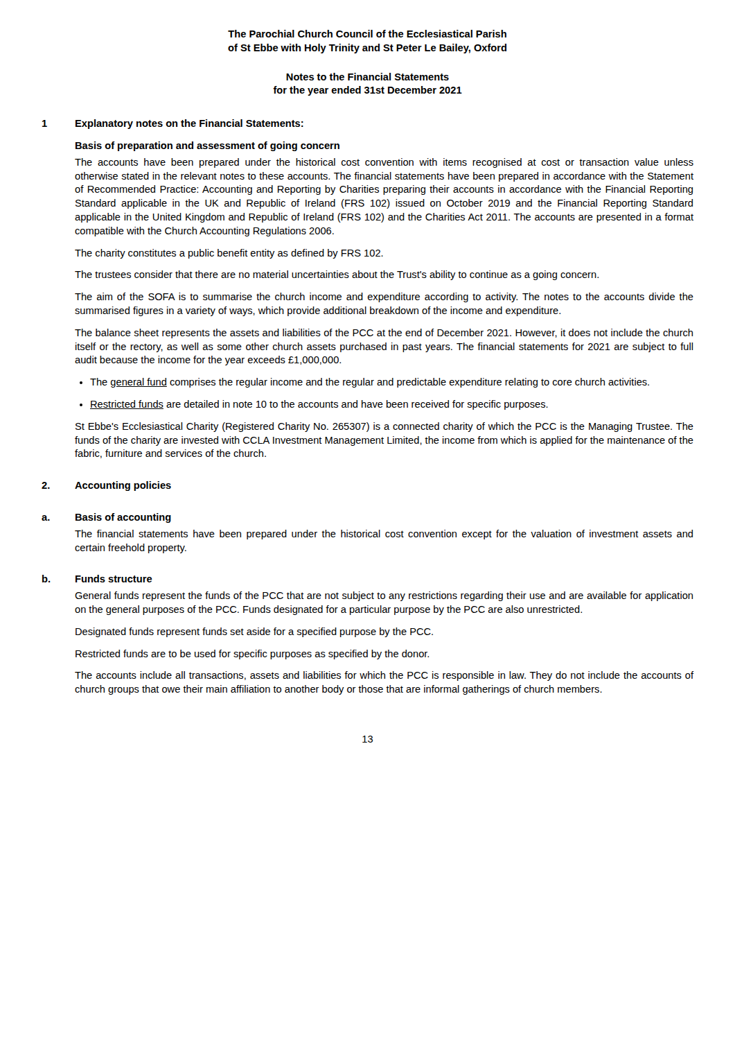The Parochial Church Council of the Ecclesiastical Parish
of St Ebbe with Holy Trinity and St Peter Le Bailey, Oxford
Notes to the Financial Statements
for the year ended 31st December 2021
1
Explanatory notes on the Financial Statements:
Basis of preparation and assessment of going concern
The accounts have been prepared under the historical cost convention with items recognised at cost or transaction value unless otherwise stated in the relevant notes to these accounts. The financial statements have been prepared in accordance with the Statement of Recommended Practice: Accounting and Reporting by Charities preparing their accounts in accordance with the Financial Reporting Standard applicable in the UK and Republic of Ireland (FRS 102) issued on October 2019 and the Financial Reporting Standard applicable in the United Kingdom and Republic of Ireland (FRS 102) and the Charities Act 2011. The accounts are presented in a format compatible with the Church Accounting Regulations 2006.
The charity constitutes a public benefit entity as defined by FRS 102.
The trustees consider that there are no material uncertainties about the Trust's ability to continue as a going concern.
The aim of the SOFA is to summarise the church income and expenditure according to activity. The notes to the accounts divide the summarised figures in a variety of ways, which provide additional breakdown of the income and expenditure.
The balance sheet represents the assets and liabilities of the PCC at the end of December 2021. However, it does not include the church itself or the rectory, as well as some other church assets purchased in past years. The financial statements for 2021 are subject to full audit because the income for the year exceeds £1,000,000.
The general fund comprises the regular income and the regular and predictable expenditure relating to core church activities.
Restricted funds are detailed in note 10 to the accounts and have been received for specific purposes.
St Ebbe's Ecclesiastical Charity (Registered Charity No. 265307) is a connected charity of which the PCC is the Managing Trustee. The funds of the charity are invested with CCLA Investment Management Limited, the income from which is applied for the maintenance of the fabric, furniture and services of the church.
2.
Accounting policies
a.
Basis of accounting
The financial statements have been prepared under the historical cost convention except for the valuation of investment assets and certain freehold property.
b.
Funds structure
General funds represent the funds of the PCC that are not subject to any restrictions regarding their use and are available for application on the general purposes of the PCC. Funds designated for a particular purpose by the PCC are also unrestricted.
Designated funds represent funds set aside for a specified purpose by the PCC.
Restricted funds are to be used for specific purposes as specified by the donor.
The accounts include all transactions, assets and liabilities for which the PCC is responsible in law. They do not include the accounts of church groups that owe their main affiliation to another body or those that are informal gatherings of church members.
13